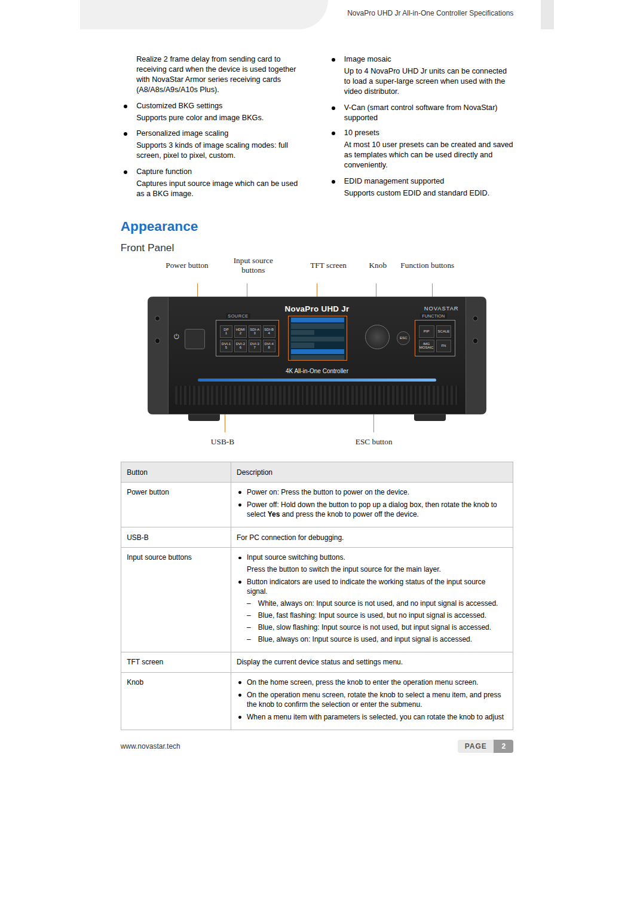NovaPro UHD Jr All-in-One Controller Specifications
Realize 2 frame delay from sending card to receiving card when the device is used together with NovaStar Armor series receiving cards (A8/A8s/A9s/A10s Plus).
Customized BKG settings
Supports pure color and image BKGs.
Personalized image scaling
Supports 3 kinds of image scaling modes: full screen, pixel to pixel, custom.
Capture function
Captures input source image which can be used as a BKG image.
Image mosaic
Up to 4 NovaPro UHD Jr units can be connected to load a super-large screen when used with the video distributor.
V-Can (smart control software from NovaStar) supported
10 presets
At most 10 user presets can be created and saved as templates which can be used directly and conveniently.
EDID management supported
Supports custom EDID and standard EDID.
Appearance
Front Panel
Power button Input source
buttons TFT screen Knob Function buttons
NovaPro UHD Jr
NOVASTAR
SOURCE
DP
1
HDMI
2
SDI-A
3
SDI-B
4
DVI-1
5
DVI-2
6
DVI-3
7
DVI-4
8
ESC
FUNCTION
PIP
SCALE
IMG
MOSAIC
FN
4K All-in-One Controller
USB-B ESC button
| Button | Description |
| --- | --- |
| Power button | Power on: Press the button to power on the device. Power off: Hold down the button to pop up a dialog box, then rotate the knob to select Yes and press the knob to power off the device. |
| USB-B | For PC connection for debugging. |
| Input source buttons | Input source switching buttons. Press the button to switch the input source for the main layer. Button indicators are used to indicate the working status of the input source signal. White, always on: Input source is not used, and no input signal is accessed. Blue, fast flashing: Input source is used, but no input signal is accessed. Blue, slow flashing: Input source is not used, but input signal is accessed. Blue, always on: Input source is used, and input signal is accessed. |
| TFT screen | Display the current device status and settings menu. |
| Knob | On the home screen, press the knob to enter the operation menu screen. On the operation menu screen, rotate the knob to select a menu item, and press the knob to confirm the selection or enter the submenu. When a menu item with parameters is selected, you can rotate the knob to adjust |
www.novastar.tech
PAGE 2